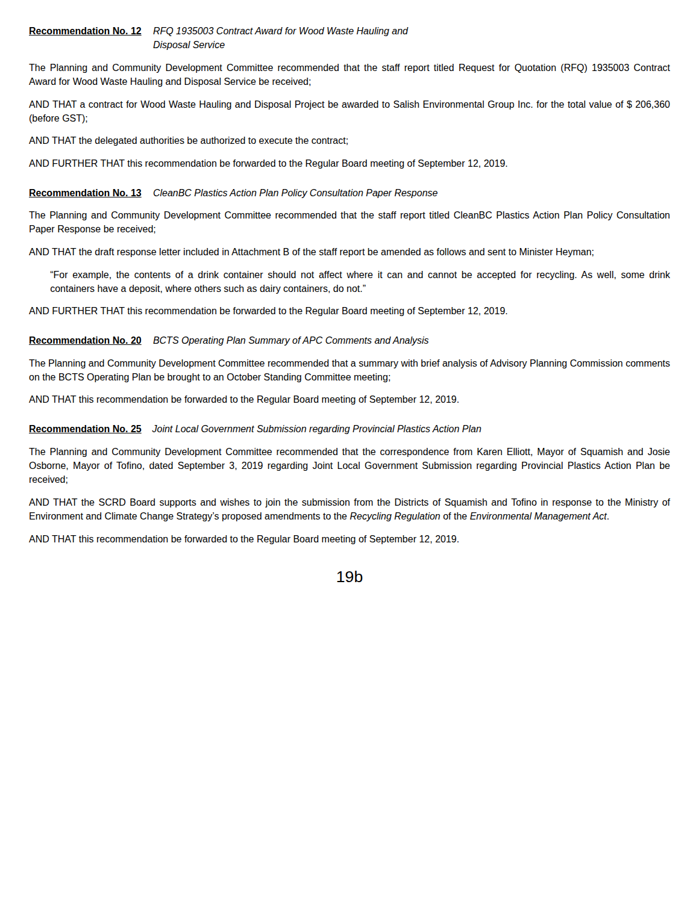Recommendation No. 12 RFQ 1935003 Contract Award for Wood Waste Hauling andDisposal Service
The Planning and Community Development Committee recommended that the staff report titled Request for Quotation (RFQ) 1935003 Contract Award for Wood Waste Hauling and Disposal Service be received;
AND THAT a contract for Wood Waste Hauling and Disposal Project be awarded to Salish Environmental Group Inc. for the total value of $ 206,360 (before GST);
AND THAT the delegated authorities be authorized to execute the contract;
AND FURTHER THAT this recommendation be forwarded to the Regular Board meeting of September 12, 2019.
Recommendation No. 13 CleanBC Plastics Action Plan Policy Consultation Paper Response
The Planning and Community Development Committee recommended that the staff report titled CleanBC Plastics Action Plan Policy Consultation Paper Response be received;
AND THAT the draft response letter included in Attachment B of the staff report be amended as follows and sent to Minister Heyman;
“For example, the contents of a drink container should not affect where it can and cannot be accepted for recycling. As well, some drink containers have a deposit, where others such as dairy containers, do not.”
AND FURTHER THAT this recommendation be forwarded to the Regular Board meeting of September 12, 2019.
Recommendation No. 20 BCTS Operating Plan Summary of APC Comments and Analysis
The Planning and Community Development Committee recommended that a summary with brief analysis of Advisory Planning Commission comments on the BCTS Operating Plan be brought to an October Standing Committee meeting;
AND THAT this recommendation be forwarded to the Regular Board meeting of September 12, 2019.
Recommendation No. 25 Joint Local Government Submission regarding Provincial Plastics Action Plan
The Planning and Community Development Committee recommended that the correspondence from Karen Elliott, Mayor of Squamish and Josie Osborne, Mayor of Tofino, dated September 3, 2019 regarding Joint Local Government Submission regarding Provincial Plastics Action Plan be received;
AND THAT the SCRD Board supports and wishes to join the submission from the Districts of Squamish and Tofino in response to the Ministry of Environment and Climate Change Strategy’s proposed amendments to the Recycling Regulation of the Environmental Management Act.
AND THAT this recommendation be forwarded to the Regular Board meeting of September 12, 2019.
19b